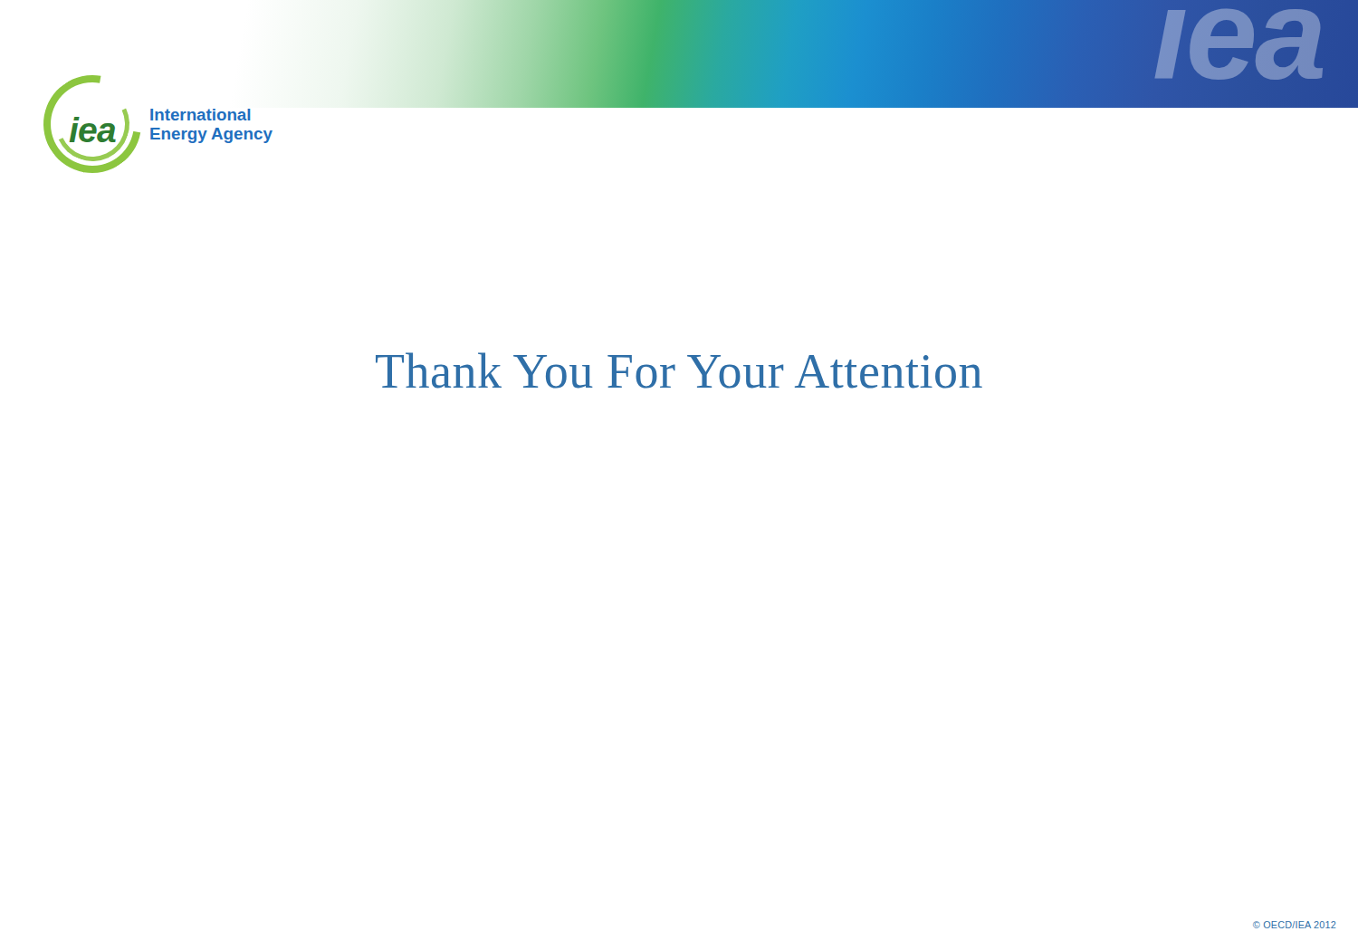iea
International
Energy Agency
Thank You For Your Attention
© OECD/IEA 2012